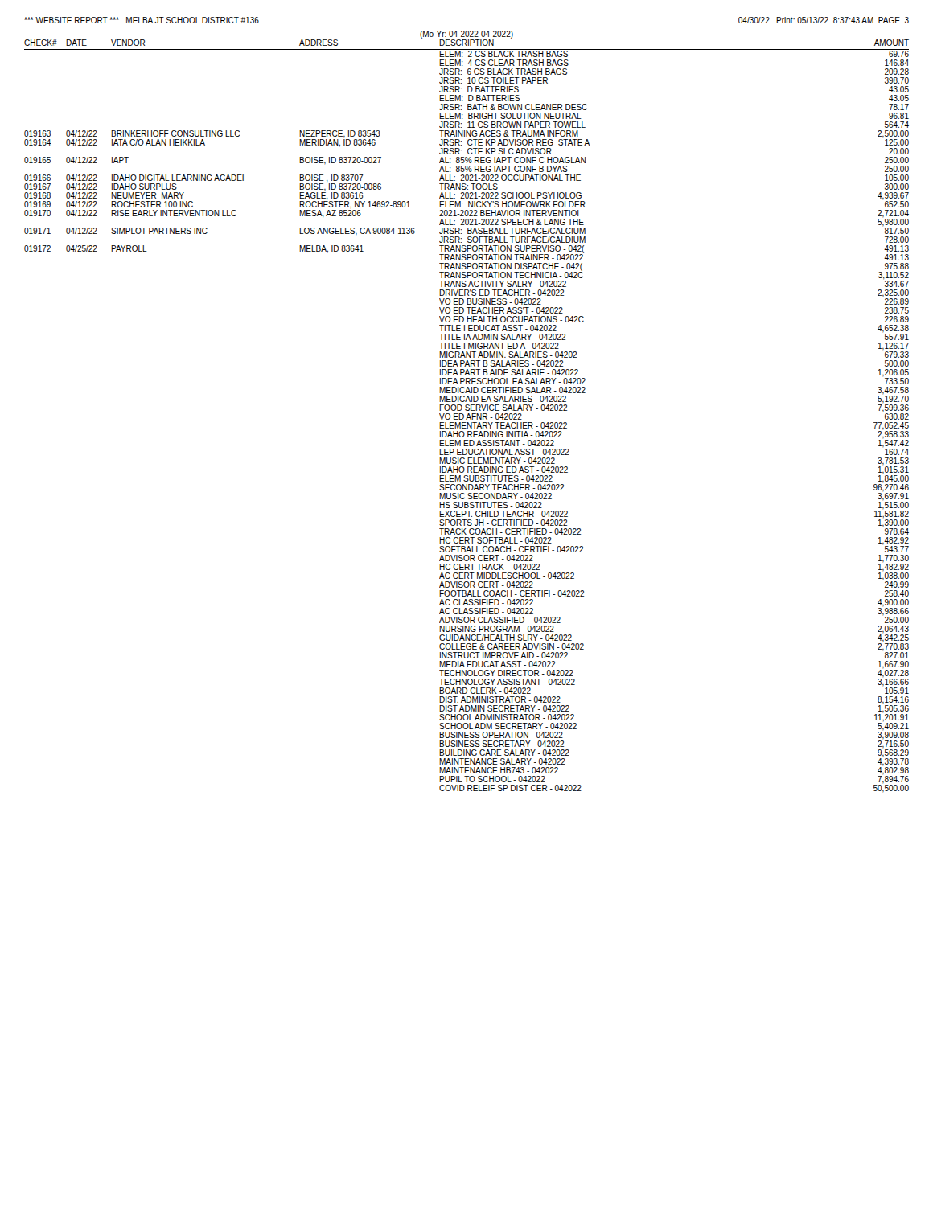*** WEBSITE REPORT *** MELBA JT SCHOOL DISTRICT #136
04/30/22 Print: 05/13/22 8:37:43 AM PAGE 3
(Mo-Yr: 04-2022-04-2022)
| CHECK# | DATE | VENDOR | ADDRESS | DESCRIPTION | AMOUNT |
| --- | --- | --- | --- | --- | --- |
| | | | | ELEM: 2 CS BLACK TRASH BAGS | 69.76 |
| | | | | ELEM: 4 CS CLEAR TRASH BAGS | 146.84 |
| | | | | JRSR: 6 CS BLACK TRASH BAGS | 209.28 |
| | | | | JRSR: 10 CS TOILET PAPER | 398.70 |
| | | | | JRSR: D BATTERIES | 43.05 |
| | | | | ELEM: D BATTERIES | 43.05 |
| | | | | JRSR: BATH & BOWN CLEANER DESC | 78.17 |
| | | | | ELEM: BRIGHT SOLUTION NEUTRAL | 96.81 |
| | | | | JRSR: 11 CS BROWN PAPER TOWELL | 564.74 |
| 019163 | 04/12/22 | BRINKERHOFF CONSULTING LLC | NEZPERCE, ID 83543 | TRAINING ACES & TRAUMA INFORM | 2,500.00 |
| 019164 | 04/12/22 | IATA C/O ALAN HEIKKILA | MERIDIAN, ID 83646 | JRSR: CTE KP ADVISOR REG STATE A | 125.00 |
| | | | | JRSR: CTE KP SLC ADVISOR | 20.00 |
| 019165 | 04/12/22 | IAPT | BOISE, ID 83720-0027 | AL: 85% REG IAPT CONF C HOAGLAN | 250.00 |
| | | | | AL: 85% REG IAPT CONF B DYAS | 250.00 |
| 019166 | 04/12/22 | IDAHO DIGITAL LEARNING ACADEI | BOISE , ID 83707 | ALL: 2021-2022 OCCUPATIONAL THE | 105.00 |
| 019167 | 04/12/22 | IDAHO SURPLUS | BOISE, ID 83720-0086 | TRANS: TOOLS | 300.00 |
| 019168 | 04/12/22 | NEUMEYER MARY | EAGLE, ID 83616 | ALL: 2021-2022 SCHOOL PSYHOLOG | 4,939.67 |
| 019169 | 04/12/22 | ROCHESTER 100 INC | ROCHESTER, NY 14692-8901 | ELEM: NICKY'S HOMEOWRK FOLDER | 652.50 |
| 019170 | 04/12/22 | RISE EARLY INTERVENTION LLC | MESA, AZ 85206 | 2021-2022 BEHAVIOR INTERVENTIOI | 2,721.04 |
| | | | | ALL: 2021-2022 SPEECH & LANG THE | 5,980.00 |
| 019171 | 04/12/22 | SIMPLOT PARTNERS INC | LOS ANGELES, CA 90084-1136 | JRSR: BASEBALL TURFACE/CALCIUM | 817.50 |
| | | | | JRSR: SOFTBALL TURFACE/CALDIUM | 728.00 |
| 019172 | 04/25/22 | PAYROLL | MELBA, ID 83641 | TRANSPORTATION SUPERVISO - 042( | 491.13 |
| | | | | TRANSPORTATION TRAINER - 042022 | 491.13 |
| | | | | TRANSPORTATION DISPATCHE - 042( | 975.88 |
| | | | | TRANSPORTATION TECHNICIA - 042C | 3,110.52 |
| | | | | TRANS ACTIVITY SALRY - 042022 | 334.67 |
| | | | | DRIVER'S ED TEACHER - 042022 | 2,325.00 |
| | | | | VO ED BUSINESS - 042022 | 226.89 |
| | | | | VO ED TEACHER ASS'T - 042022 | 238.75 |
| | | | | VO ED HEALTH OCCUPATIONS - 042C | 226.89 |
| | | | | TITLE I EDUCAT ASST - 042022 | 4,652.38 |
| | | | | TITLE IA ADMIN SALARY - 042022 | 557.91 |
| | | | | TITLE I MIGRANT ED A - 042022 | 1,126.17 |
| | | | | MIGRANT ADMIN. SALARIES - 04202 | 679.33 |
| | | | | IDEA PART B SALARIES - 042022 | 500.00 |
| | | | | IDEA PART B AIDE SALARIE - 042022 | 1,206.05 |
| | | | | IDEA PRESCHOOL EA SALARY - 04202 | 733.50 |
| | | | | MEDICAID CERTIFIED SALAR - 042022 | 3,467.58 |
| | | | | MEDICAID EA SALARIES - 042022 | 5,192.70 |
| | | | | FOOD SERVICE SALARY - 042022 | 7,599.36 |
| | | | | VO ED AFNR - 042022 | 630.82 |
| | | | | ELEMENTARY TEACHER - 042022 | 77,052.45 |
| | | | | IDAHO READING INITIA - 042022 | 2,958.33 |
| | | | | ELEM ED ASSISTANT - 042022 | 1,547.42 |
| | | | | LEP EDUCATIONAL ASST - 042022 | 160.74 |
| | | | | MUSIC ELEMENTARY - 042022 | 3,781.53 |
| | | | | IDAHO READING ED AST - 042022 | 1,015.31 |
| | | | | ELEM SUBSTITUTES - 042022 | 1,845.00 |
| | | | | SECONDARY TEACHER - 042022 | 96,270.46 |
| | | | | MUSIC SECONDARY - 042022 | 3,697.91 |
| | | | | HS SUBSTITUTES - 042022 | 1,515.00 |
| | | | | EXCEPT. CHILD TEACHR - 042022 | 11,581.82 |
| | | | | SPORTS JH - CERTIFIED - 042022 | 1,390.00 |
| | | | | TRACK COACH - CERTIFIED - 042022 | 978.64 |
| | | | | HC CERT SOFTBALL - 042022 | 1,482.92 |
| | | | | SOFTBALL COACH - CERTIFI - 042022 | 543.77 |
| | | | | ADVISOR CERT - 042022 | 1,770.30 |
| | | | | HC CERT TRACK - 042022 | 1,482.92 |
| | | | | AC CERT MIDDLESCHOOL - 042022 | 1,038.00 |
| | | | | ADVISOR CERT - 042022 | 249.99 |
| | | | | FOOTBALL COACH - CERTIFI - 042022 | 258.40 |
| | | | | AC CLASSIFIED - 042022 | 4,900.00 |
| | | | | AC CLASSIFIED - 042022 | 3,988.66 |
| | | | | ADVISOR CLASSIFIED - 042022 | 250.00 |
| | | | | NURSING PROGRAM - 042022 | 2,064.43 |
| | | | | GUIDANCE/HEALTH SLRY - 042022 | 4,342.25 |
| | | | | COLLEGE & CAREER ADVISIN - 04202 | 2,770.83 |
| | | | | INSTRUCT IMPROVE AID - 042022 | 827.01 |
| | | | | MEDIA EDUCAT ASST - 042022 | 1,667.90 |
| | | | | TECHNOLOGY DIRECTOR - 042022 | 4,027.28 |
| | | | | TECHNOLOGY ASSISTANT - 042022 | 3,166.66 |
| | | | | BOARD CLERK - 042022 | 105.91 |
| | | | | DIST. ADMINISTRATOR - 042022 | 8,154.16 |
| | | | | DIST ADMIN SECRETARY - 042022 | 1,505.36 |
| | | | | SCHOOL ADMINISTRATOR - 042022 | 11,201.91 |
| | | | | SCHOOL ADM SECRETARY - 042022 | 5,409.21 |
| | | | | BUSINESS OPERATION - 042022 | 3,909.08 |
| | | | | BUSINESS SECRETARY - 042022 | 2,716.50 |
| | | | | BUILDING CARE SALARY - 042022 | 9,568.29 |
| | | | | MAINTENANCE SALARY - 042022 | 4,393.78 |
| | | | | MAINTENANCE HB743 - 042022 | 4,802.98 |
| | | | | PUPIL TO SCHOOL - 042022 | 7,894.76 |
| | | | | COVID RELEIF SP DIST CER - 042022 | 50,500.00 |